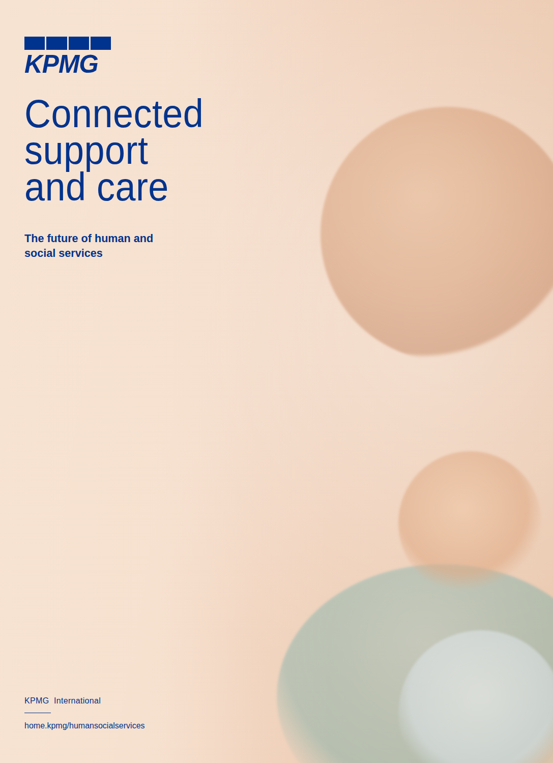KPMG
Connected support and care
The future of human and social services
KPMG International
home.kpmg/humansocialservices